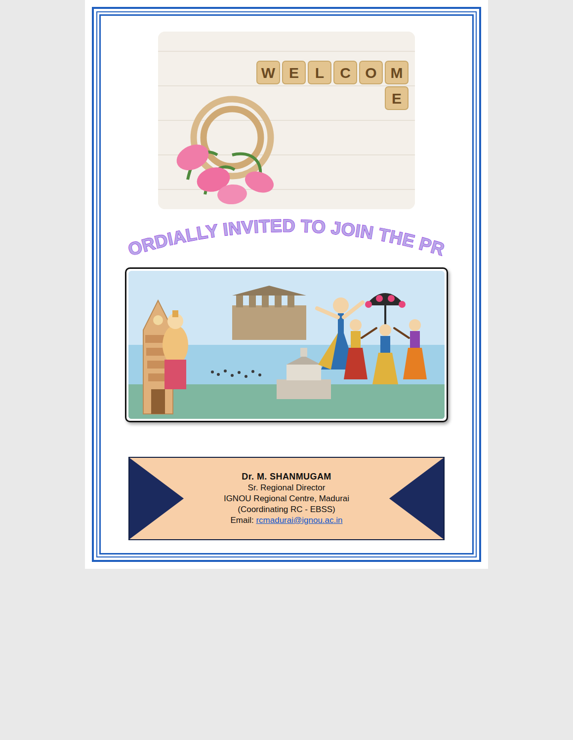W E L C O M E
ALL ARE CORDIALLY INVITED TO JOIN THE PROGRAMME
Dr. M. SHANMUGAM
Sr. Regional Director
IGNOU Regional Centre, Madurai
(Coordinating RC - EBSS)
Email: rcmadurai@ignou.ac.in